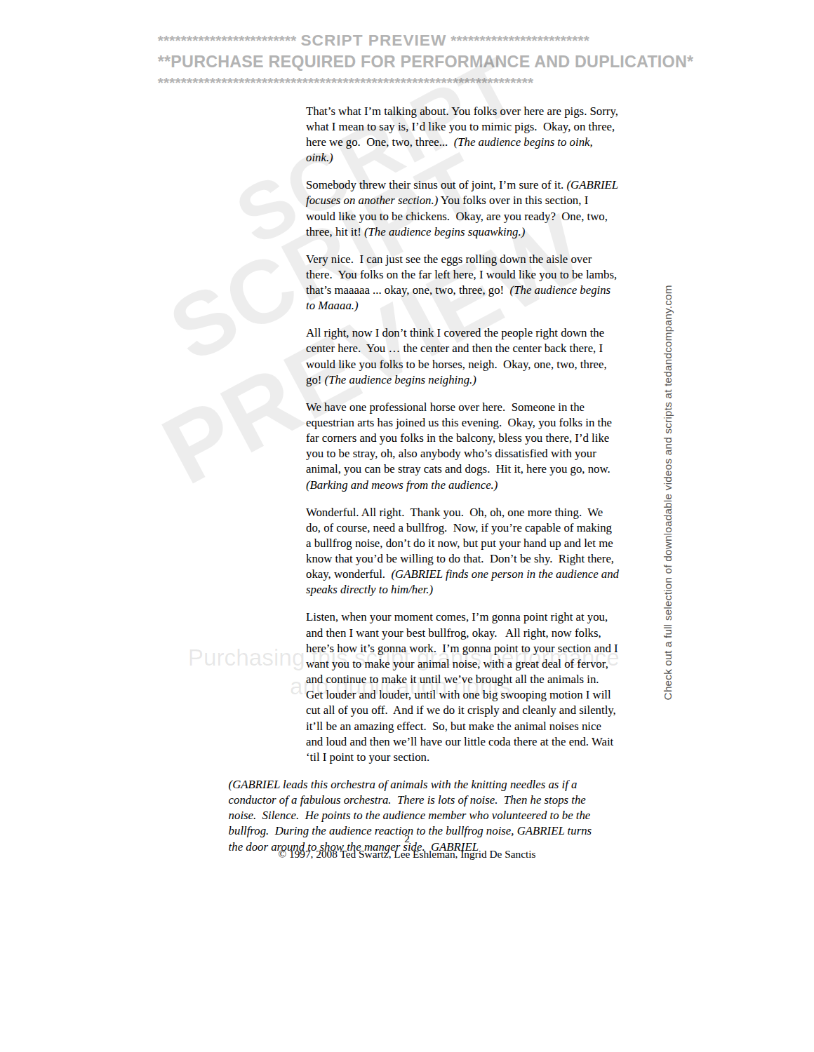SCRIPT
SCRIPT
PREVIEW
Purchasing this script grants performance
and duplication rights.
Check out a full selection of downloadable videos and scripts at tedandcompany.com
************************ SCRIPT PREVIEW ************************
**PURCHASE REQUIRED FOR PERFORMANCE AND DUPLICATION**
*****************************************************************
That’s what I’m talking about. You folks over here are pigs. Sorry, what I mean to say is, I’d like you to mimic pigs. Okay, on three, here we go. One, two, three... (The audience begins to oink, oink.)
Somebody threw their sinus out of joint, I’m sure of it. (GABRIEL focuses on another section.) You folks over in this section, I would like you to be chickens. Okay, are you ready? One, two, three, hit it! (The audience begins squawking.)
Very nice. I can just see the eggs rolling down the aisle over there. You folks on the far left here, I would like you to be lambs, that’s maaaaa ... okay, one, two, three, go! (The audience begins to Maaaa.)
All right, now I don’t think I covered the people right down the center here. You … the center and then the center back there, I would like you folks to be horses, neigh. Okay, one, two, three, go! (The audience begins neighing.)
We have one professional horse over here. Someone in the equestrian arts has joined us this evening. Okay, you folks in the far corners and you folks in the balcony, bless you there, I’d like you to be stray, oh, also anybody who’s dissatisfied with your animal, you can be stray cats and dogs. Hit it, here you go, now. (Barking and meows from the audience.)
Wonderful. All right. Thank you. Oh, oh, one more thing. We do, of course, need a bullfrog. Now, if you’re capable of making a bullfrog noise, don’t do it now, but put your hand up and let me know that you’d be willing to do that. Don’t be shy. Right there, okay, wonderful. (GABRIEL finds one person in the audience and speaks directly to him/her.)
Listen, when your moment comes, I’m gonna point right at you, and then I want your best bullfrog, okay. All right, now folks, here’s how it’s gonna work. I’m gonna point to your section and I want you to make your animal noise, with a great deal of fervor, and continue to make it until we’ve brought all the animals in. Get louder and louder, until with one big swooping motion I will cut all of you off. And if we do it crisply and cleanly and silently, it’ll be an amazing effect. So, but make the animal noises nice and loud and then we’ll have our little coda there at the end. Wait ‘til I point to your section.
(GABRIEL leads this orchestra of animals with the knitting needles as if a conductor of a fabulous orchestra. There is lots of noise. Then he stops the noise. Silence. He points to the audience member who volunteered to be the bullfrog. During the audience reaction to the bullfrog noise, GABRIEL turns the door around to show the manger side. GABRIEL
2
© 1997, 2008 Ted Swartz, Lee Eshleman, Ingrid De Sanctis